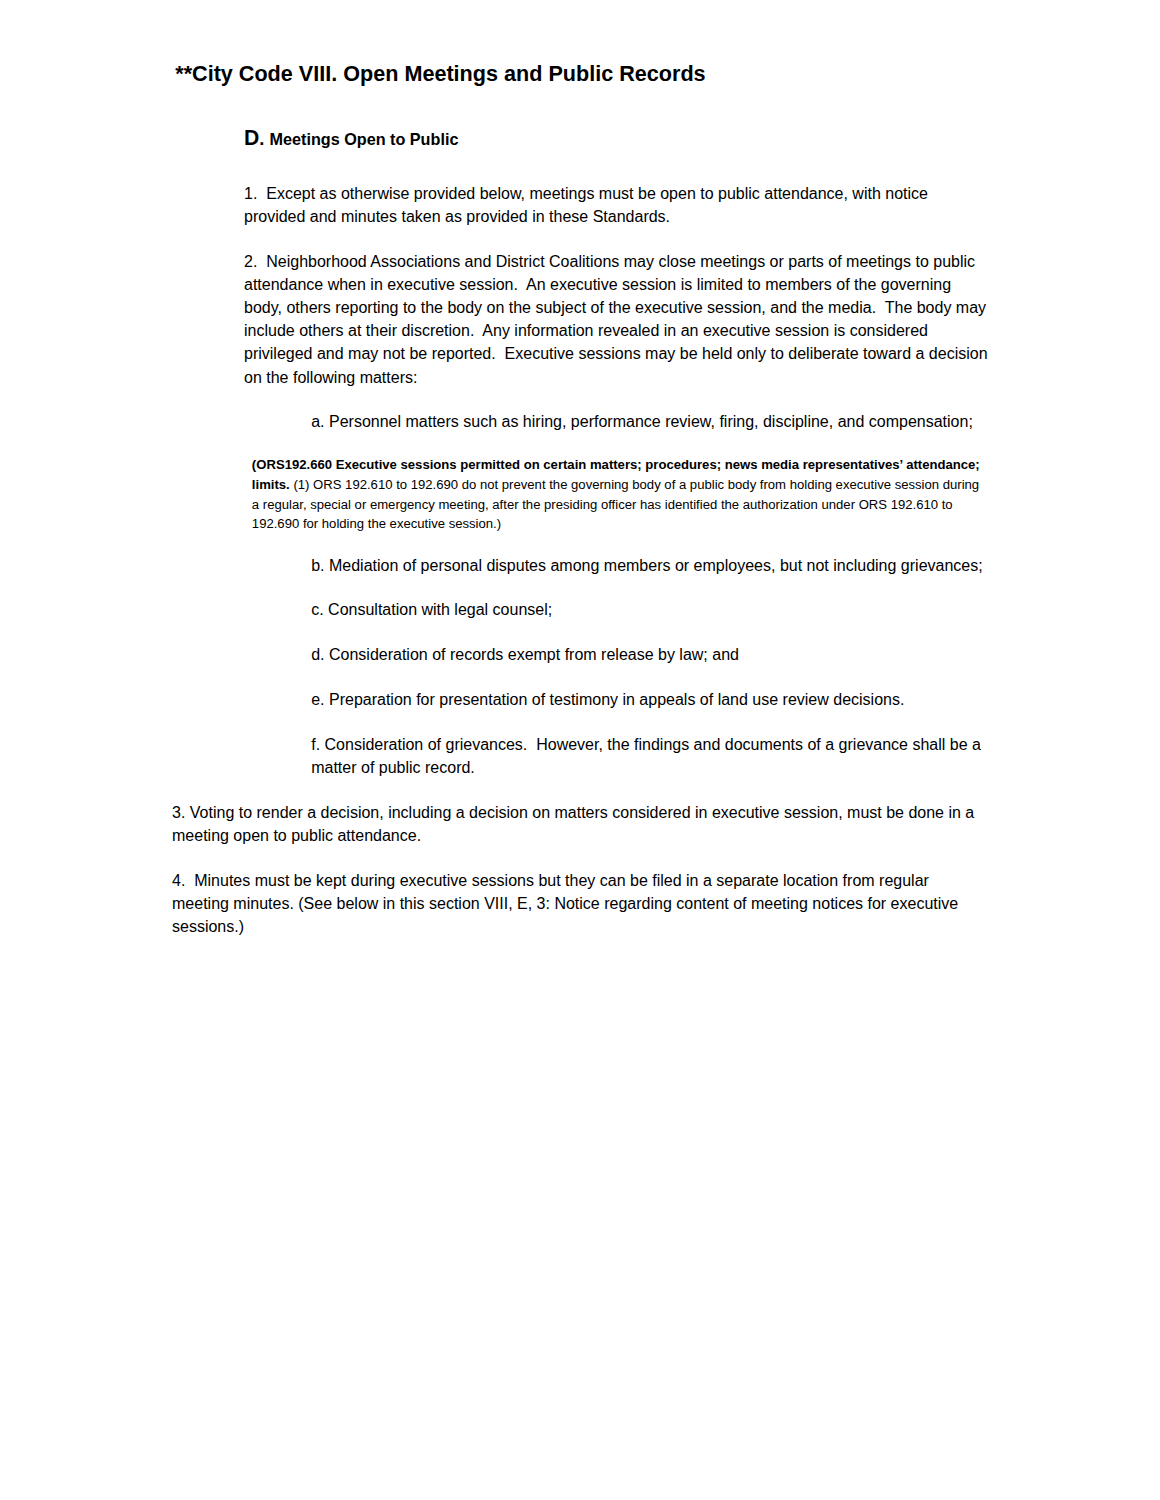**City Code VIII. Open Meetings and Public Records
D. Meetings Open to Public
1. Except as otherwise provided below, meetings must be open to public attendance, with notice provided and minutes taken as provided in these Standards.
2. Neighborhood Associations and District Coalitions may close meetings or parts of meetings to public attendance when in executive session. An executive session is limited to members of the governing body, others reporting to the body on the subject of the executive session, and the media. The body may include others at their discretion. Any information revealed in an executive session is considered privileged and may not be reported. Executive sessions may be held only to deliberate toward a decision on the following matters:
a. Personnel matters such as hiring, performance review, firing, discipline, and compensation;
(ORS192.660 Executive sessions permitted on certain matters; procedures; news media representatives’ attendance; limits. (1) ORS 192.610 to 192.690 do not prevent the governing body of a public body from holding executive session during a regular, special or emergency meeting, after the presiding officer has identified the authorization under ORS 192.610 to 192.690 for holding the executive session.)
b. Mediation of personal disputes among members or employees, but not including grievances;
c. Consultation with legal counsel;
d. Consideration of records exempt from release by law; and
e. Preparation for presentation of testimony in appeals of land use review decisions.
f. Consideration of grievances. However, the findings and documents of a grievance shall be a matter of public record.
3. Voting to render a decision, including a decision on matters considered in executive session, must be done in a meeting open to public attendance.
4. Minutes must be kept during executive sessions but they can be filed in a separate location from regular meeting minutes. (See below in this section VIII, E, 3: Notice regarding content of meeting notices for executive sessions.)